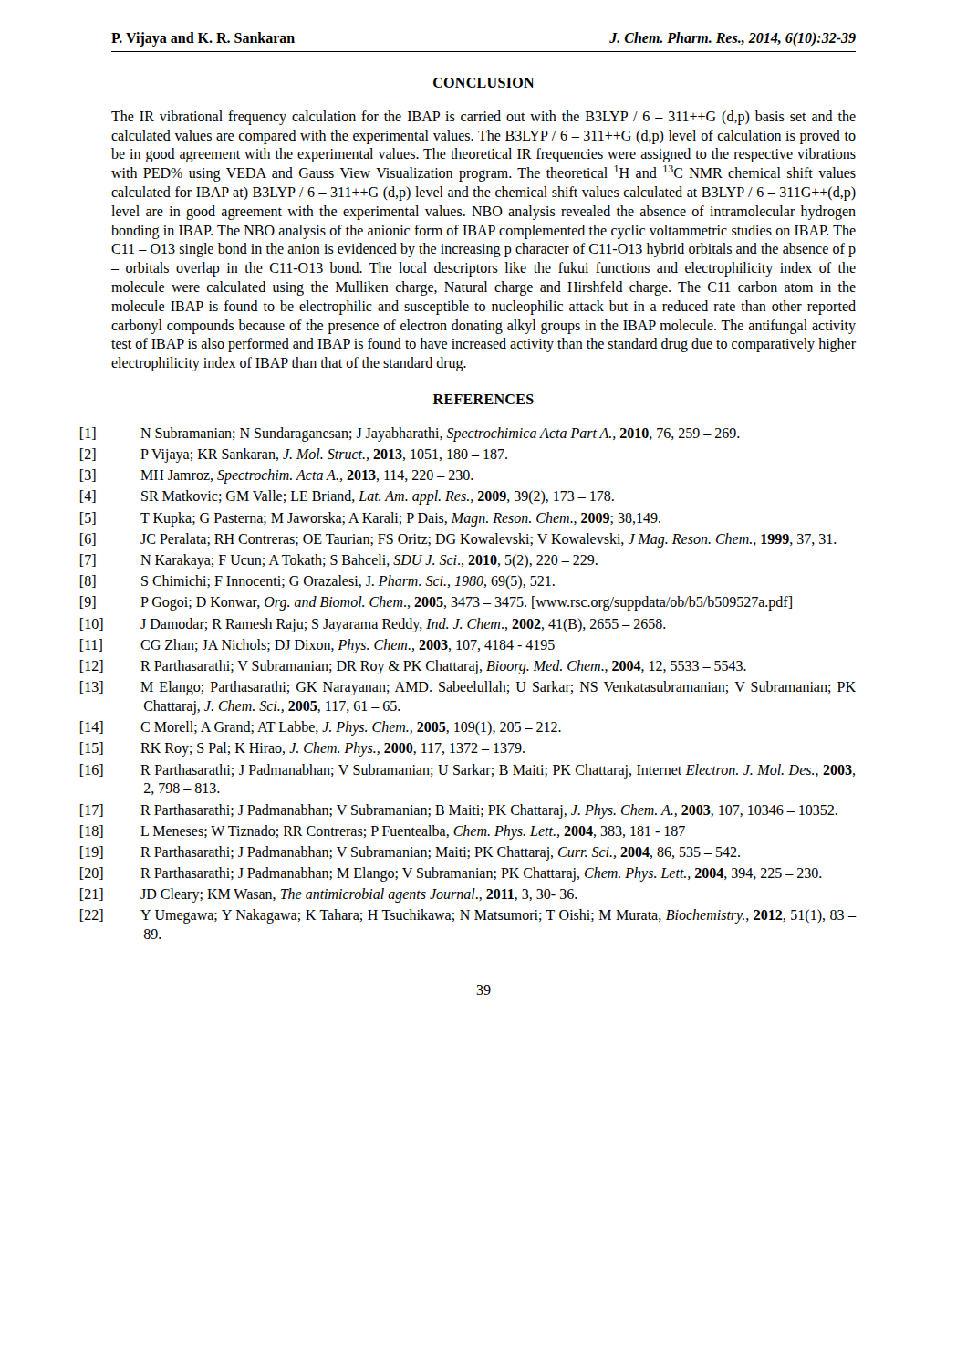P. Vijaya and K. R. Sankaran J. Chem. Pharm. Res., 2014, 6(10):32-39
CONCLUSION
The IR vibrational frequency calculation for the IBAP is carried out with the B3LYP / 6 – 311++G (d,p) basis set and the calculated values are compared with the experimental values. The B3LYP / 6 – 311++G (d,p) level of calculation is proved to be in good agreement with the experimental values. The theoretical IR frequencies were assigned to the respective vibrations with PED% using VEDA and Gauss View Visualization program. The theoretical 1H and 13C NMR chemical shift values calculated for IBAP at) B3LYP / 6 – 311++G (d,p) level and the chemical shift values calculated at B3LYP / 6 – 311G++(d,p) level are in good agreement with the experimental values. NBO analysis revealed the absence of intramolecular hydrogen bonding in IBAP. The NBO analysis of the anionic form of IBAP complemented the cyclic voltammetric studies on IBAP. The C11 – O13 single bond in the anion is evidenced by the increasing p character of C11-O13 hybrid orbitals and the absence of p – orbitals overlap in the C11-O13 bond. The local descriptors like the fukui functions and electrophilicity index of the molecule were calculated using the Mulliken charge, Natural charge and Hirshfeld charge. The C11 carbon atom in the molecule IBAP is found to be electrophilic and susceptible to nucleophilic attack but in a reduced rate than other reported carbonyl compounds because of the presence of electron donating alkyl groups in the IBAP molecule. The antifungal activity test of IBAP is also performed and IBAP is found to have increased activity than the standard drug due to comparatively higher electrophilicity index of IBAP than that of the standard drug.
REFERENCES
[1] N Subramanian; N Sundaraganesan; J Jayabharathi, Spectrochimica Acta Part A., 2010, 76, 259 – 269.
[2] P Vijaya; KR Sankaran, J. Mol. Struct., 2013, 1051, 180 – 187.
[3] MH Jamroz, Spectrochim. Acta A., 2013, 114, 220 – 230.
[4] SR Matkovic; GM Valle; LE Briand, Lat. Am. appl. Res., 2009, 39(2), 173 – 178.
[5] T Kupka; G Pasterna; M Jaworska; A Karali; P Dais, Magn. Reson. Chem., 2009; 38,149.
[6] JC Peralata; RH Contreras; OE Taurian; FS Oritz; DG Kowalevski; V Kowalevski, J Mag. Reson. Chem., 1999, 37, 31.
[7] N Karakaya; F Ucun; A Tokath; S Bahceli, SDU J. Sci., 2010, 5(2), 220 – 229.
[8] S Chimichi; F Innocenti; G Orazalesi, J. Pharm. Sci., 1980, 69(5), 521.
[9] P Gogoi; D Konwar, Org. and Biomol. Chem., 2005, 3473 – 3475. [www.rsc.org/suppdata/ob/b5/b509527a.pdf]
[10] J Damodar; R Ramesh Raju; S Jayarama Reddy, Ind. J. Chem., 2002, 41(B), 2655 – 2658.
[11] CG Zhan; JA Nichols; DJ Dixon, Phys. Chem., 2003, 107, 4184 - 4195
[12] R Parthasarathi; V Subramanian; DR Roy & PK Chattaraj, Bioorg. Med. Chem., 2004, 12, 5533 – 5543.
[13] M Elango; Parthasarathi; GK Narayanan; AMD. Sabeelullah; U Sarkar; NS Venkatasubramanian; V Subramanian; PK Chattaraj, J. Chem. Sci., 2005, 117, 61 – 65.
[14] C Morell; A Grand; AT Labbe, J. Phys. Chem., 2005, 109(1), 205 – 212.
[15] RK Roy; S Pal; K Hirao, J. Chem. Phys., 2000, 117, 1372 – 1379.
[16] R Parthasarathi; J Padmanabhan; V Subramanian; U Sarkar; B Maiti; PK Chattaraj, Internet Electron. J. Mol. Des., 2003, 2, 798 – 813.
[17] R Parthasarathi; J Padmanabhan; V Subramanian; B Maiti; PK Chattaraj, J. Phys. Chem. A., 2003, 107, 10346 – 10352.
[18] L Meneses; W Tiznado; RR Contreras; P Fuentealba, Chem. Phys. Lett., 2004, 383, 181 - 187
[19] R Parthasarathi; J Padmanabhan; V Subramanian; Maiti; PK Chattaraj, Curr. Sci., 2004, 86, 535 – 542.
[20] R Parthasarathi; J Padmanabhan; M Elango; V Subramanian; PK Chattaraj, Chem. Phys. Lett., 2004, 394, 225 – 230.
[21] JD Cleary; KM Wasan, The antimicrobial agents Journal., 2011, 3, 30- 36.
[22] Y Umegawa; Y Nakagawa; K Tahara; H Tsuchikawa; N Matsumori; T Oishi; M Murata, Biochemistry., 2012, 51(1), 83 – 89.
39